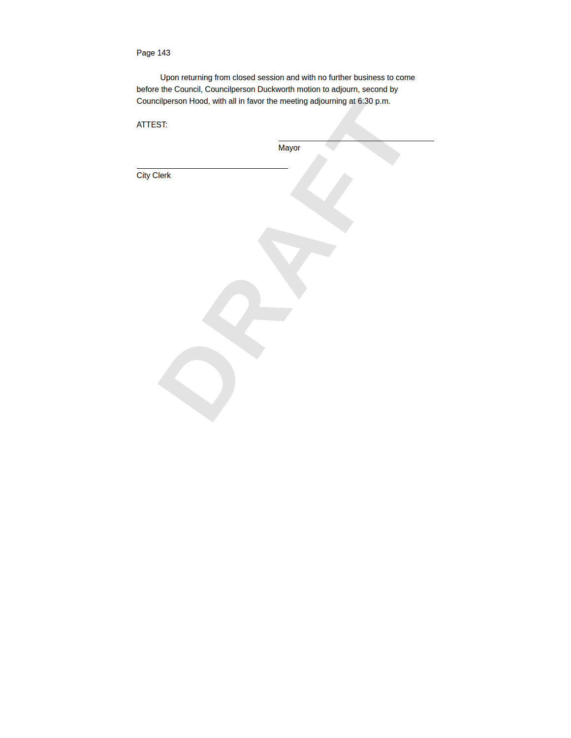DRAFT
Page 143
Upon returning from closed session and with no further business to come before the Council, Councilperson Duckworth motion to adjourn, second by Councilperson Hood, with all in favor the meeting adjourning at 6:30 p.m.
ATTEST:
Mayor
City Clerk